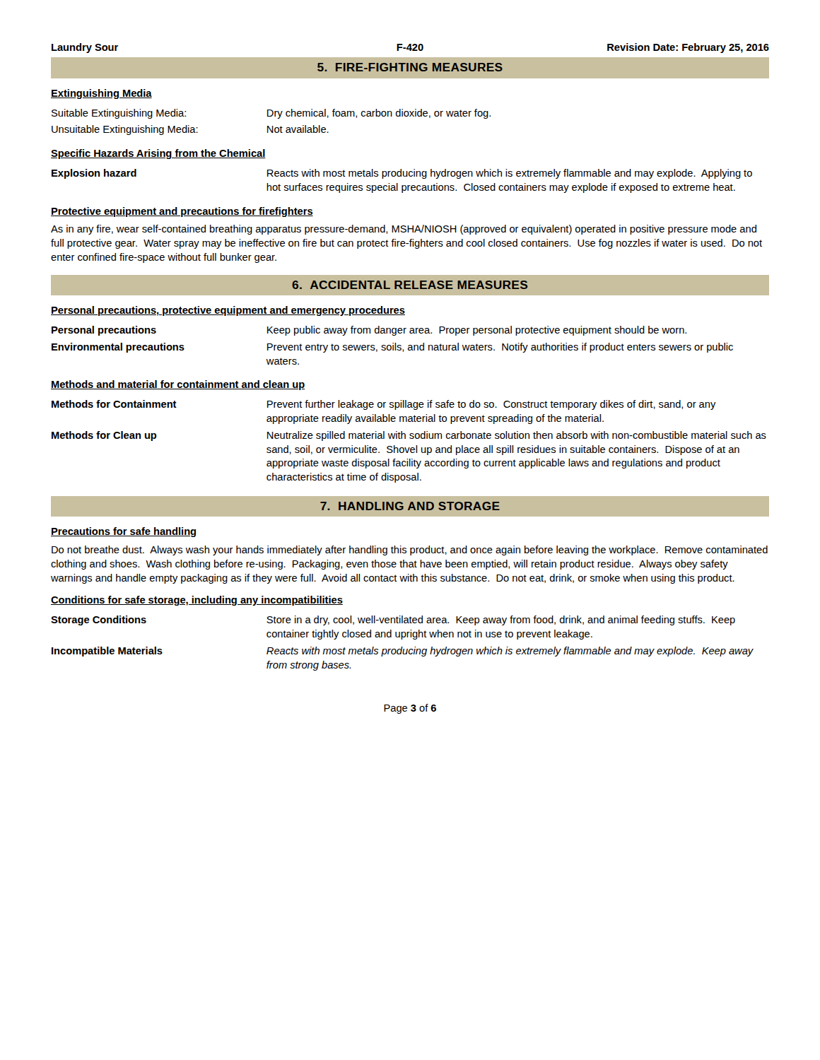Laundry Sour
F-420
Revision Date: February 25, 2016
5. FIRE-FIGHTING MEASURES
Extinguishing Media
| Suitable Extinguishing Media: | Dry chemical, foam, carbon dioxide, or water fog. |
| Unsuitable Extinguishing Media: | Not available. |
Specific Hazards Arising from the Chemical
| Explosion hazard | Reacts with most metals producing hydrogen which is extremely flammable and may explode. Applying to hot surfaces requires special precautions. Closed containers may explode if exposed to extreme heat. |
Protective equipment and precautions for firefighters
As in any fire, wear self-contained breathing apparatus pressure-demand, MSHA/NIOSH (approved or equivalent) operated in positive pressure mode and full protective gear. Water spray may be ineffective on fire but can protect fire-fighters and cool closed containers. Use fog nozzles if water is used. Do not enter confined fire-space without full bunker gear.
6. ACCIDENTAL RELEASE MEASURES
Personal precautions, protective equipment and emergency procedures
| Personal precautions | Keep public away from danger area. Proper personal protective equipment should be worn. |
| Environmental precautions | Prevent entry to sewers, soils, and natural waters. Notify authorities if product enters sewers or public waters. |
Methods and material for containment and clean up
| Methods for Containment | Prevent further leakage or spillage if safe to do so. Construct temporary dikes of dirt, sand, or any appropriate readily available material to prevent spreading of the material. |
| Methods for Clean up | Neutralize spilled material with sodium carbonate solution then absorb with non-combustible material such as sand, soil, or vermiculite. Shovel up and place all spill residues in suitable containers. Dispose of at an appropriate waste disposal facility according to current applicable laws and regulations and product characteristics at time of disposal. |
7. HANDLING AND STORAGE
Precautions for safe handling
Do not breathe dust. Always wash your hands immediately after handling this product, and once again before leaving the workplace. Remove contaminated clothing and shoes. Wash clothing before re-using. Packaging, even those that have been emptied, will retain product residue. Always obey safety warnings and handle empty packaging as if they were full. Avoid all contact with this substance. Do not eat, drink, or smoke when using this product.
Conditions for safe storage, including any incompatibilities
| Storage Conditions | Store in a dry, cool, well-ventilated area. Keep away from food, drink, and animal feeding stuffs. Keep container tightly closed and upright when not in use to prevent leakage. |
| Incompatible Materials | Reacts with most metals producing hydrogen which is extremely flammable and may explode. Keep away from strong bases. |
Page 3 of 6